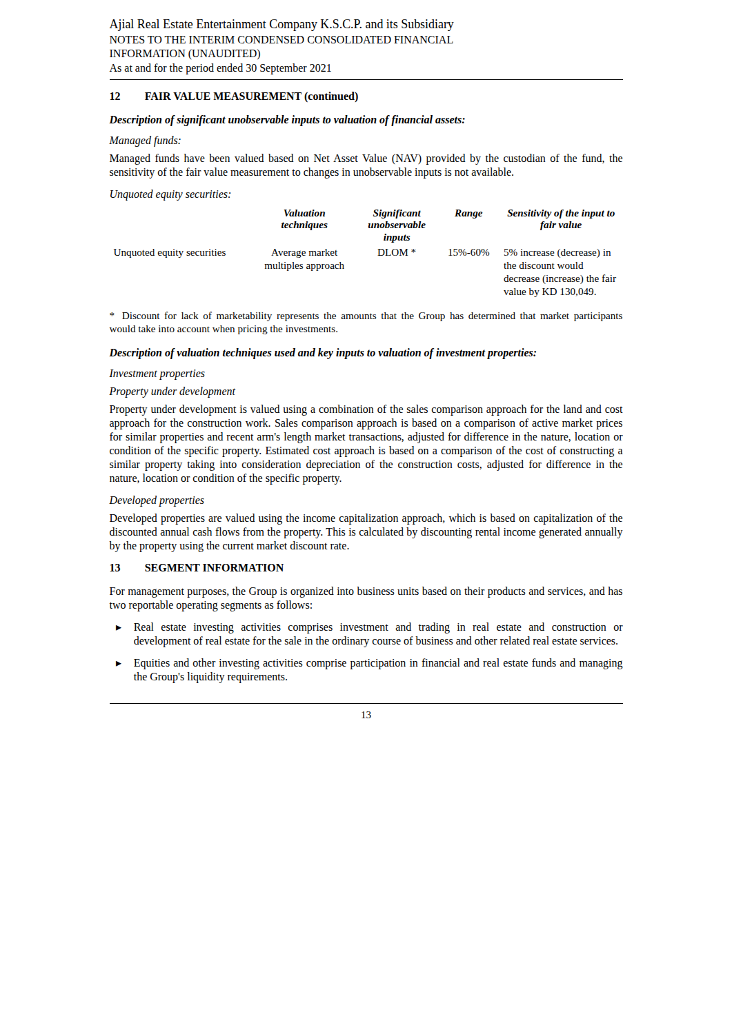Ajial Real Estate Entertainment Company K.S.C.P. and its Subsidiary
NOTES TO THE INTERIM CONDENSED CONSOLIDATED FINANCIAL
INFORMATION (UNAUDITED)
As at and for the period ended 30 September 2021
12 FAIR VALUE MEASUREMENT (continued)
Description of significant unobservable inputs to valuation of financial assets:
Managed funds:
Managed funds have been valued based on Net Asset Value (NAV) provided by the custodian of the fund, the sensitivity of the fair value measurement to changes in unobservable inputs is not available.
Unquoted equity securities:
| | Valuation techniques | Significant unobservable inputs | Range | Sensitivity of the input to fair value |
| --- | --- | --- | --- | --- |
| Unquoted equity securities | Average market multiples approach | DLOM * | 15%-60% | 5% increase (decrease) in the discount would decrease (increase) the fair value by KD 130,049. |
*Discount for lack of marketability represents the amounts that the Group has determined that market participants would take into account when pricing the investments.
Description of valuation techniques used and key inputs to valuation of investment properties:
Investment properties
Property under development
Property under development is valued using a combination of the sales comparison approach for the land and cost approach for the construction work. Sales comparison approach is based on a comparison of active market prices for similar properties and recent arm's length market transactions, adjusted for difference in the nature, location or condition of the specific property. Estimated cost approach is based on a comparison of the cost of constructing a similar property taking into consideration depreciation of the construction costs, adjusted for difference in the nature, location or condition of the specific property.
Developed properties
Developed properties are valued using the income capitalization approach, which is based on capitalization of the discounted annual cash flows from the property. This is calculated by discounting rental income generated annually by the property using the current market discount rate.
13 SEGMENT INFORMATION
For management purposes, the Group is organized into business units based on their products and services, and has two reportable operating segments as follows:
Real estate investing activities comprises investment and trading in real estate and construction or development of real estate for the sale in the ordinary course of business and other related real estate services.
Equities and other investing activities comprise participation in financial and real estate funds and managing the Group's liquidity requirements.
13